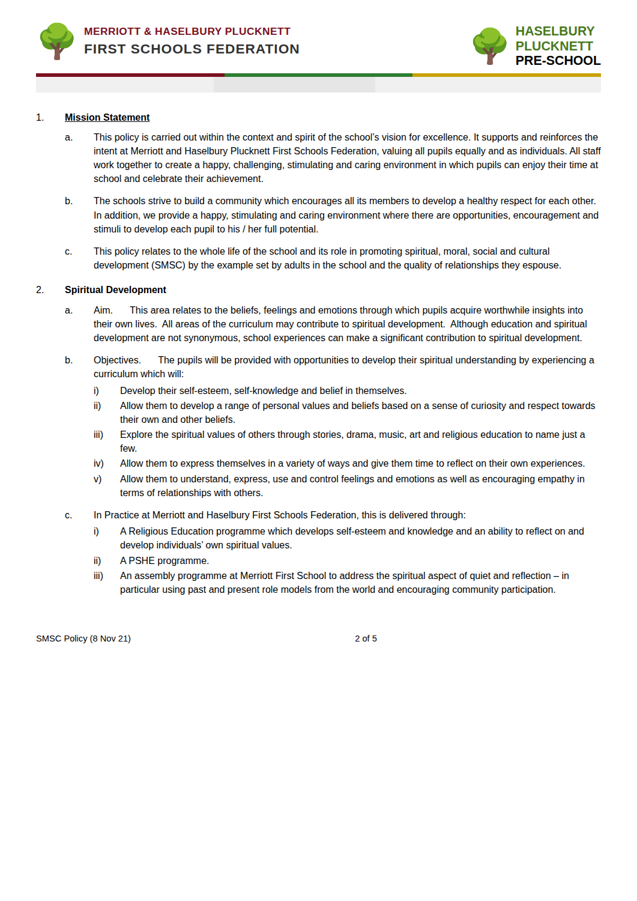🌳
MERRIOTT & HASELBURY PLUCKNETT
FIRST SCHOOLS FEDERATION
🌳
HASELBURY
PLUCKNETT
PRE-SCHOOL
1. Mission Statement
a. This policy is carried out within the context and spirit of the school’s vision for excellence. It supports and reinforces the intent at Merriott and Haselbury Plucknett First Schools Federation, valuing all pupils equally and as individuals. All staff work together to create a happy, challenging, stimulating and caring environment in which pupils can enjoy their time at school and celebrate their achievement.
b. The schools strive to build a community which encourages all its members to develop a healthy respect for each other. In addition, we provide a happy, stimulating and caring environment where there are opportunities, encouragement and stimuli to develop each pupil to his / her full potential.
c. This policy relates to the whole life of the school and its role in promoting spiritual, moral, social and cultural development (SMSC) by the example set by adults in the school and the quality of relationships they espouse.
2. Spiritual Development
a. Aim. This area relates to the beliefs, feelings and emotions through which pupils acquire worthwhile insights into their own lives. All areas of the curriculum may contribute to spiritual development. Although education and spiritual development are not synonymous, school experiences can make a significant contribution to spiritual development.
b. Objectives. The pupils will be provided with opportunities to develop their spiritual understanding by experiencing a curriculum which will:
i) Develop their self-esteem, self-knowledge and belief in themselves.
ii) Allow them to develop a range of personal values and beliefs based on a sense of curiosity and respect towards their own and other beliefs.
iii) Explore the spiritual values of others through stories, drama, music, art and religious education to name just a few.
iv) Allow them to express themselves in a variety of ways and give them time to reflect on their own experiences.
v) Allow them to understand, express, use and control feelings and emotions as well as encouraging empathy in terms of relationships with others.
c. In Practice at Merriott and Haselbury First Schools Federation, this is delivered through:
i) A Religious Education programme which develops self-esteem and knowledge and an ability to reflect on and develop individuals’ own spiritual values.
ii) A PSHE programme.
iii) An assembly programme at Merriott First School to address the spiritual aspect of quiet and reflection – in particular using past and present role models from the world and encouraging community participation.
SMSC Policy (8 Nov 21)
2 of 5